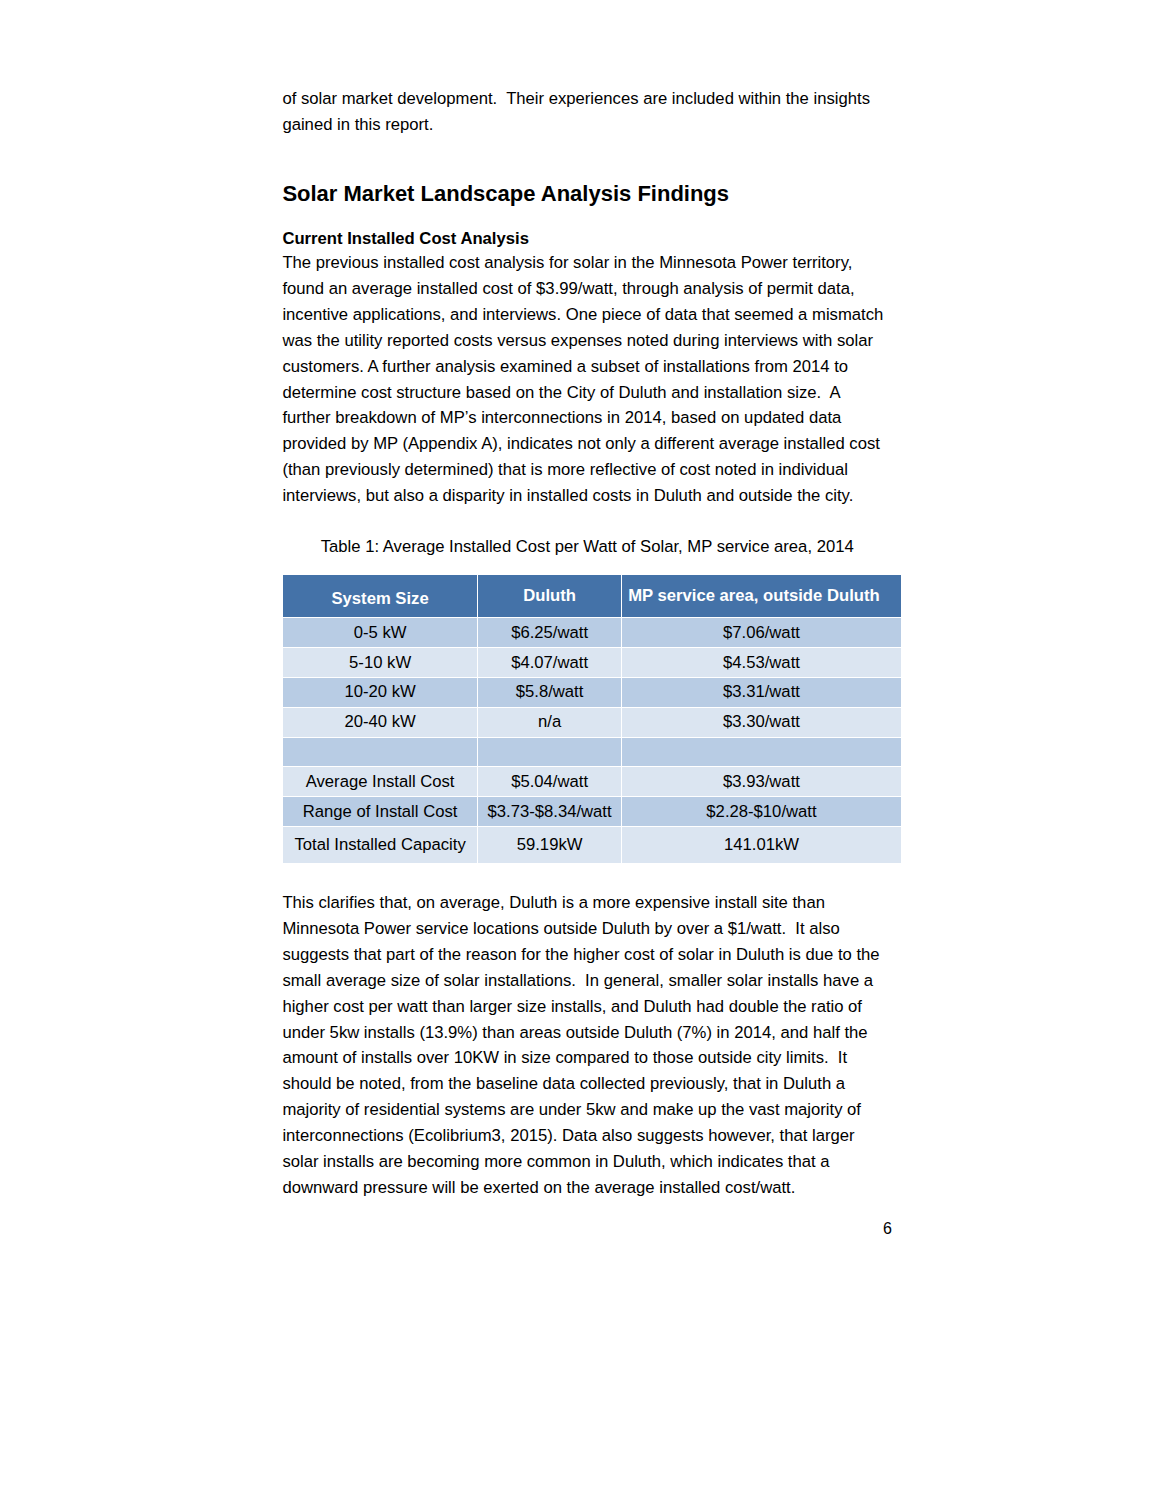of solar market development. Their experiences are included within the insights gained in this report.
Solar Market Landscape Analysis Findings
Current Installed Cost Analysis
The previous installed cost analysis for solar in the Minnesota Power territory, found an average installed cost of $3.99/watt, through analysis of permit data, incentive applications, and interviews. One piece of data that seemed a mismatch was the utility reported costs versus expenses noted during interviews with solar customers. A further analysis examined a subset of installations from 2014 to determine cost structure based on the City of Duluth and installation size. A further breakdown of MP’s interconnections in 2014, based on updated data provided by MP (Appendix A), indicates not only a different average installed cost (than previously determined) that is more reflective of cost noted in individual interviews, but also a disparity in installed costs in Duluth and outside the city.
Table 1: Average Installed Cost per Watt of Solar, MP service area, 2014
| System Size | Duluth | MP service area, outside Duluth |
| --- | --- | --- |
| 0-5 kW | $6.25/watt | $7.06/watt |
| 5-10 kW | $4.07/watt | $4.53/watt |
| 10-20 kW | $5.8/watt | $3.31/watt |
| 20-40 kW | n/a | $3.30/watt |
| Average Install Cost | $5.04/watt | $3.93/watt |
| Range of Install Cost | $3.73-$8.34/watt | $2.28-$10/watt |
| Total Installed Capacity | 59.19kW | 141.01kW |
This clarifies that, on average, Duluth is a more expensive install site than Minnesota Power service locations outside Duluth by over a $1/watt. It also suggests that part of the reason for the higher cost of solar in Duluth is due to the small average size of solar installations. In general, smaller solar installs have a higher cost per watt than larger size installs, and Duluth had double the ratio of under 5kw installs (13.9%) than areas outside Duluth (7%) in 2014, and half the amount of installs over 10KW in size compared to those outside city limits. It should be noted, from the baseline data collected previously, that in Duluth a majority of residential systems are under 5kw and make up the vast majority of interconnections (Ecolibrium3, 2015). Data also suggests however, that larger solar installs are becoming more common in Duluth, which indicates that a downward pressure will be exerted on the average installed cost/watt.
6